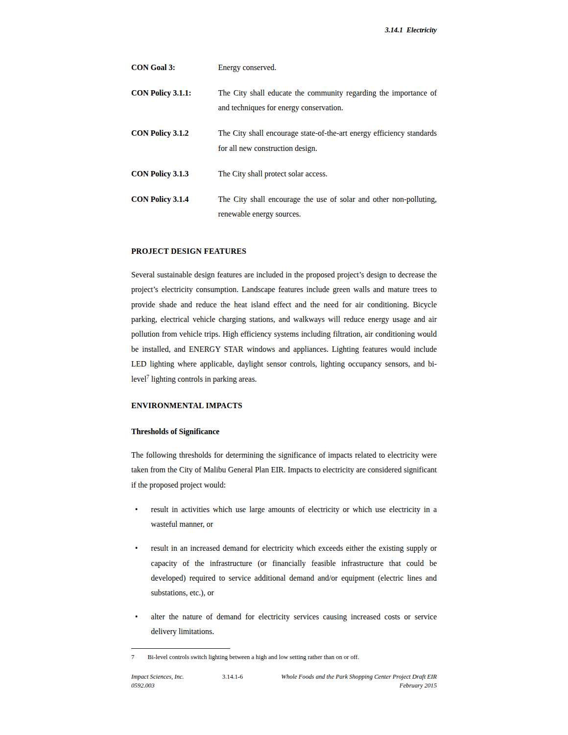3.14.1 Electricity
| CON Goal 3: | Energy conserved. |
| CON Policy 3.1.1: | The City shall educate the community regarding the importance of and techniques for energy conservation. |
| CON Policy 3.1.2 | The City shall encourage state-of-the-art energy efficiency standards for all new construction design. |
| CON Policy 3.1.3 | The City shall protect solar access. |
| CON Policy 3.1.4 | The City shall encourage the use of solar and other non-polluting, renewable energy sources. |
PROJECT DESIGN FEATURES
Several sustainable design features are included in the proposed project’s design to decrease the project’s electricity consumption. Landscape features include green walls and mature trees to provide shade and reduce the heat island effect and the need for air conditioning. Bicycle parking, electrical vehicle charging stations, and walkways will reduce energy usage and air pollution from vehicle trips. High efficiency systems including filtration, air conditioning would be installed, and ENERGY STAR windows and appliances. Lighting features would include LED lighting where applicable, daylight sensor controls, lighting occupancy sensors, and bi-level7 lighting controls in parking areas.
ENVIRONMENTAL IMPACTS
Thresholds of Significance
The following thresholds for determining the significance of impacts related to electricity were taken from the City of Malibu General Plan EIR. Impacts to electricity are considered significant if the proposed project would:
result in activities which use large amounts of electricity or which use electricity in a wasteful manner, or
result in an increased demand for electricity which exceeds either the existing supply or capacity of the infrastructure (or financially feasible infrastructure that could be developed) required to service additional demand and/or equipment (electric lines and substations, etc.), or
alter the nature of demand for electricity services causing increased costs or service delivery limitations.
7 Bi-level controls switch lighting between a high and low setting rather than on or off.
Impact Sciences, Inc.
0592.003
3.14.1-6
Whole Foods and the Park Shopping Center Project Draft EIR
February 2015